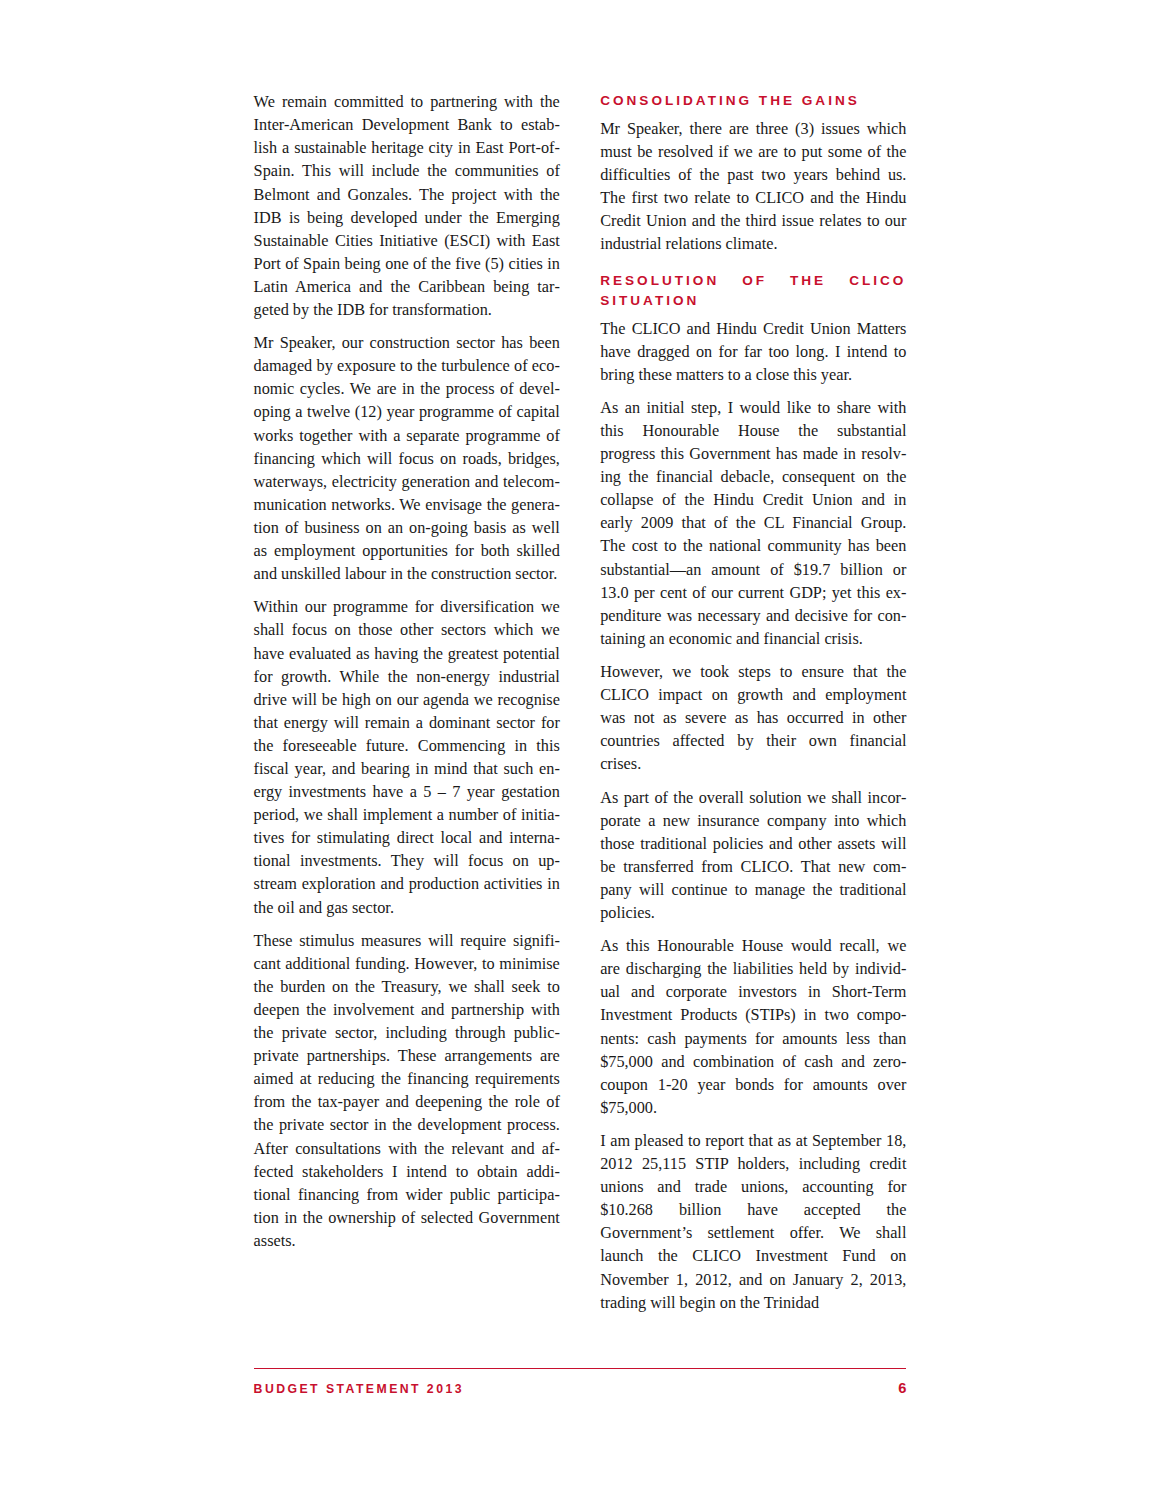We remain committed to partnering with the Inter-American Development Bank to establish a sustainable heritage city in East Port-of-Spain. This will include the communities of Belmont and Gonzales. The project with the IDB is being developed under the Emerging Sustainable Cities Initiative (ESCI) with East Port of Spain being one of the five (5) cities in Latin America and the Caribbean being targeted by the IDB for transformation.
Mr Speaker, our construction sector has been damaged by exposure to the turbulence of economic cycles. We are in the process of developing a twelve (12) year programme of capital works together with a separate programme of financing which will focus on roads, bridges, waterways, electricity generation and telecommunication networks. We envisage the generation of business on an on-going basis as well as employment opportunities for both skilled and unskilled labour in the construction sector.
Within our programme for diversification we shall focus on those other sectors which we have evaluated as having the greatest potential for growth. While the non-energy industrial drive will be high on our agenda we recognise that energy will remain a dominant sector for the foreseeable future. Commencing in this fiscal year, and bearing in mind that such energy investments have a 5 – 7 year gestation period, we shall implement a number of initiatives for stimulating direct local and international investments. They will focus on upstream exploration and production activities in the oil and gas sector.
These stimulus measures will require significant additional funding. However, to minimise the burden on the Treasury, we shall seek to deepen the involvement and partnership with the private sector, including through public-private partnerships. These arrangements are aimed at reducing the financing requirements from the tax-payer and deepening the role of the private sector in the development process. After consultations with the relevant and affected stakeholders I intend to obtain additional financing from wider public participation in the ownership of selected Government assets.
Consolidating the Gains
Mr Speaker, there are three (3) issues which must be resolved if we are to put some of the difficulties of the past two years behind us. The first two relate to CLICO and the Hindu Credit Union and the third issue relates to our industrial relations climate.
Resolution of the CLICO Situation
The CLICO and Hindu Credit Union Matters have dragged on for far too long. I intend to bring these matters to a close this year.
As an initial step, I would like to share with this Honourable House the substantial progress this Government has made in resolving the financial debacle, consequent on the collapse of the Hindu Credit Union and in early 2009 that of the CL Financial Group. The cost to the national community has been substantial—an amount of $19.7 billion or 13.0 per cent of our current GDP; yet this expenditure was necessary and decisive for containing an economic and financial crisis.
However, we took steps to ensure that the CLICO impact on growth and employment was not as severe as has occurred in other countries affected by their own financial crises.
As part of the overall solution we shall incorporate a new insurance company into which those traditional policies and other assets will be transferred from CLICO. That new company will continue to manage the traditional policies.
As this Honourable House would recall, we are discharging the liabilities held by individual and corporate investors in Short-Term Investment Products (STIPs) in two components: cash payments for amounts less than $75,000 and combination of cash and zero-coupon 1-20 year bonds for amounts over $75,000.
I am pleased to report that as at September 18, 2012 25,115 STIP holders, including credit unions and trade unions, accounting for $10.268 billion have accepted the Government’s settlement offer. We shall launch the CLICO Investment Fund on November 1, 2012, and on January 2, 2013, trading will begin on the Trinidad
Budget Statement 2013 6